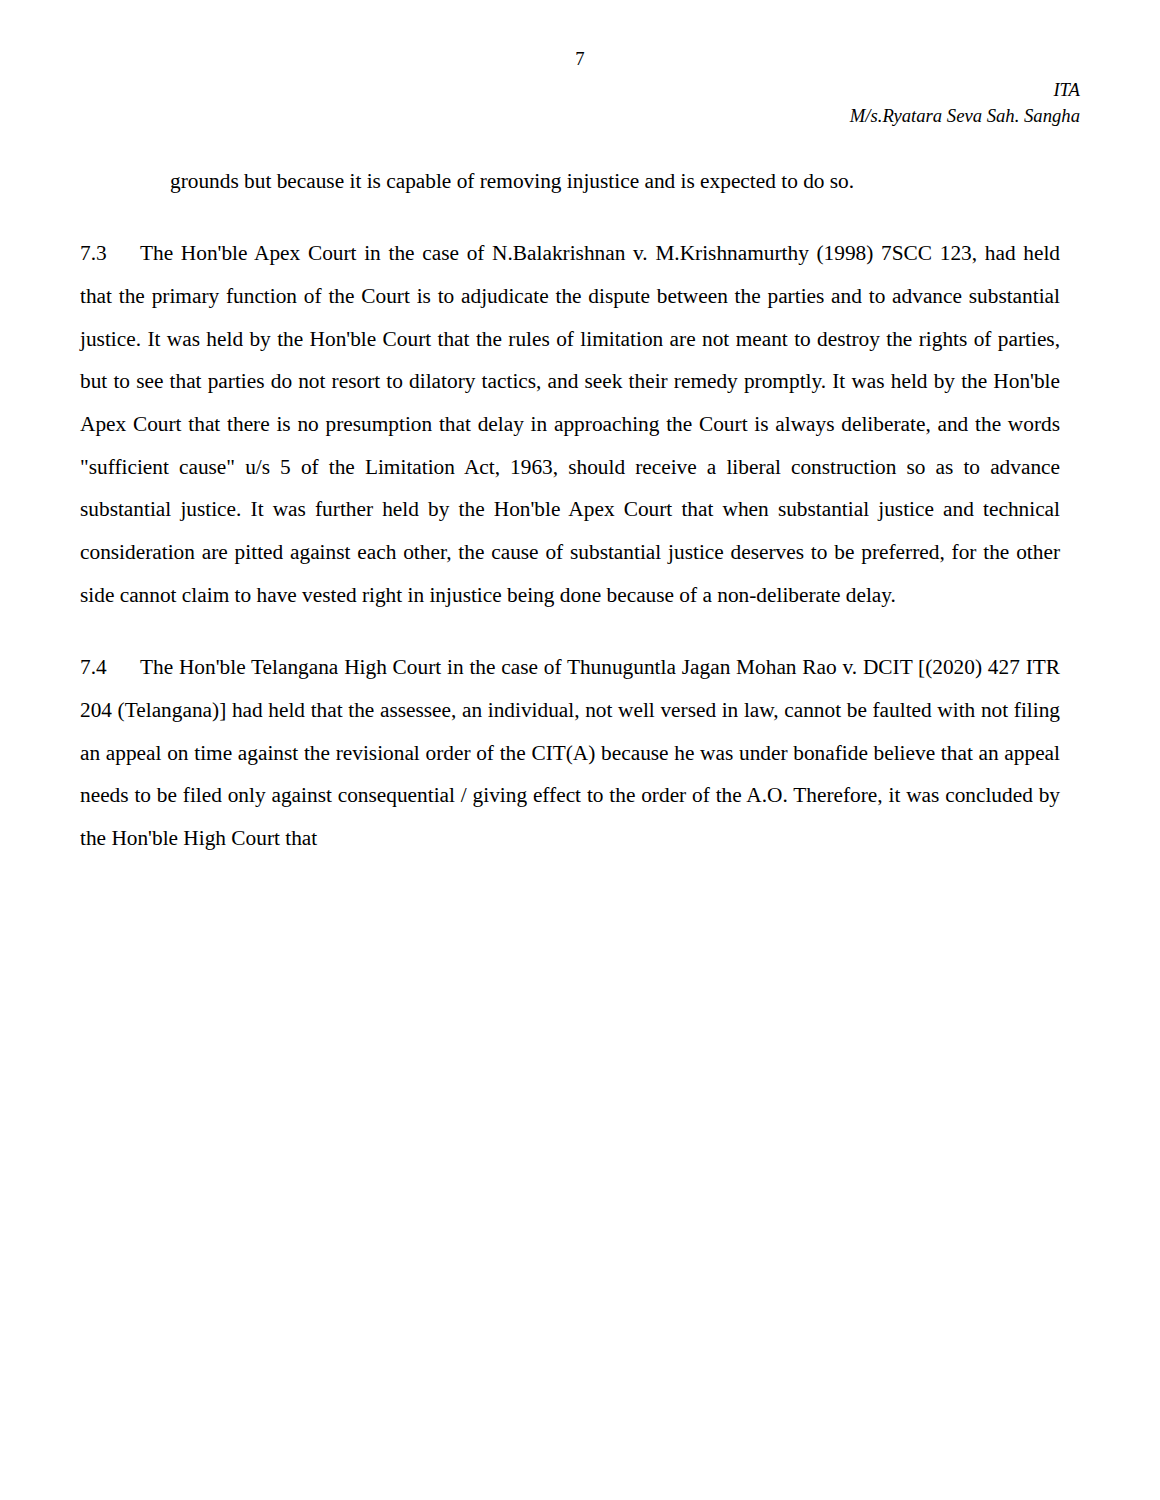7
ITA
M/s.Ryatara Seva Sah. Sangha
grounds but because it is capable of removing injustice and is expected to do so.
7.3 The Hon'ble Apex Court in the case of N.Balakrishnan v. M.Krishnamurthy (1998) 7SCC 123, had held that the primary function of the Court is to adjudicate the dispute between the parties and to advance substantial justice. It was held by the Hon'ble Court that the rules of limitation are not meant to destroy the rights of parties, but to see that parties do not resort to dilatory tactics, and seek their remedy promptly. It was held by the Hon'ble Apex Court that there is no presumption that delay in approaching the Court is always deliberate, and the words "sufficient cause" u/s 5 of the Limitation Act, 1963, should receive a liberal construction so as to advance substantial justice. It was further held by the Hon'ble Apex Court that when substantial justice and technical consideration are pitted against each other, the cause of substantial justice deserves to be preferred, for the other side cannot claim to have vested right in injustice being done because of a non-deliberate delay.
7.4 The Hon'ble Telangana High Court in the case of Thunuguntla Jagan Mohan Rao v. DCIT [(2020) 427 ITR 204 (Telangana)] had held that the assessee, an individual, not well versed in law, cannot be faulted with not filing an appeal on time against the revisional order of the CIT(A) because he was under bonafide believe that an appeal needs to be filed only against consequential / giving effect to the order of the A.O. Therefore, it was concluded by the Hon'ble High Court that